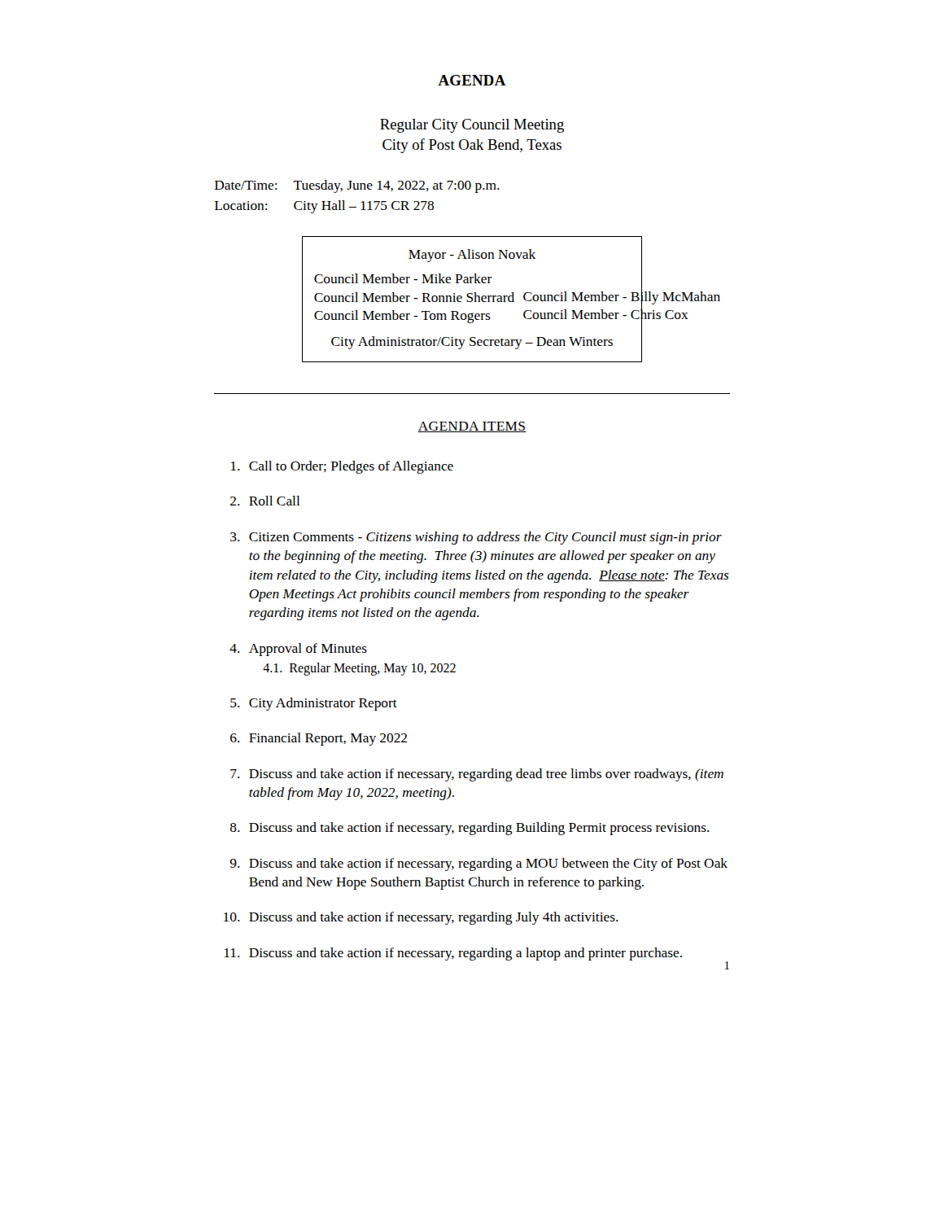AGENDA
Regular City Council Meeting
City of Post Oak Bend, Texas
| Date/Time: | Tuesday, June 14, 2022, at 7:00 p.m. |
| Location: | City Hall – 1175 CR 278 |
Mayor - Alison Novak
Council Member - Mike Parker
Council Member - Ronnie Sherrard
Council Member - Tom Rogers
Council Member - Billy McMahan
Council Member - Chris Cox
City Administrator/City Secretary – Dean Winters
AGENDA ITEMS
Call to Order; Pledges of Allegiance
Roll Call
Citizen Comments - Citizens wishing to address the City Council must sign-in prior to the beginning of the meeting. Three (3) minutes are allowed per speaker on any item related to the City, including items listed on the agenda. Please note: The Texas Open Meetings Act prohibits council members from responding to the speaker regarding items not listed on the agenda.
Approval of Minutes
4.1. Regular Meeting, May 10, 2022
City Administrator Report
Financial Report, May 2022
Discuss and take action if necessary, regarding dead tree limbs over roadways, (item tabled from May 10, 2022, meeting).
Discuss and take action if necessary, regarding Building Permit process revisions.
Discuss and take action if necessary, regarding a MOU between the City of Post Oak Bend and New Hope Southern Baptist Church in reference to parking.
Discuss and take action if necessary, regarding July 4th activities.
Discuss and take action if necessary, regarding a laptop and printer purchase.
1